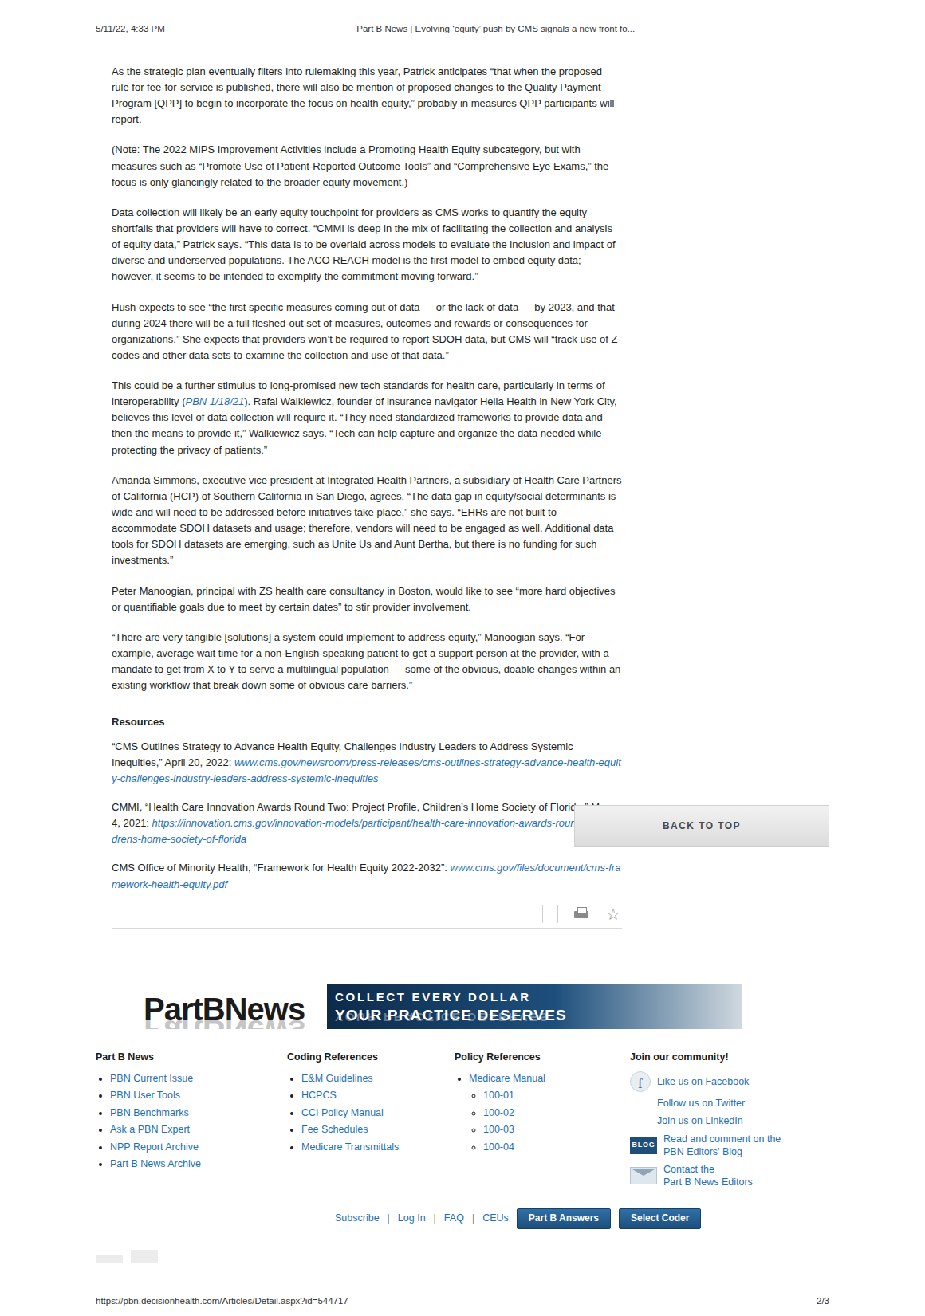5/11/22, 4:33 PM
Part B News | Evolving ‘equity’ push by CMS signals a new front fo...
As the strategic plan eventually filters into rulemaking this year, Patrick anticipates “that when the proposed rule for fee-for-service is published, there will also be mention of proposed changes to the Quality Payment Program [QPP] to begin to incorporate the focus on health equity,” probably in measures QPP participants will report.
(Note: The 2022 MIPS Improvement Activities include a Promoting Health Equity subcategory, but with measures such as “Promote Use of Patient-Reported Outcome Tools” and “Comprehensive Eye Exams,” the focus is only glancingly related to the broader equity movement.)
Data collection will likely be an early equity touchpoint for providers as CMS works to quantify the equity shortfalls that providers will have to correct. “CMMI is deep in the mix of facilitating the collection and analysis of equity data,” Patrick says. “This data is to be overlaid across models to evaluate the inclusion and impact of diverse and underserved populations. The ACO REACH model is the first model to embed equity data; however, it seems to be intended to exemplify the commitment moving forward.”
Hush expects to see “the first specific measures coming out of data — or the lack of data — by 2023, and that during 2024 there will be a full fleshed-out set of measures, outcomes and rewards or consequences for organizations.” She expects that providers won’t be required to report SDOH data, but CMS will “track use of Z-codes and other data sets to examine the collection and use of that data.”
This could be a further stimulus to long-promised new tech standards for health care, particularly in terms of interoperability (PBN 1/18/21). Rafal Walkiewicz, founder of insurance navigator Hella Health in New York City, believes this level of data collection will require it. “They need standardized frameworks to provide data and then the means to provide it,” Walkiewicz says. “Tech can help capture and organize the data needed while protecting the privacy of patients.”
Amanda Simmons, executive vice president at Integrated Health Partners, a subsidiary of Health Care Partners of California (HCP) of Southern California in San Diego, agrees. “The data gap in equity/social determinants is wide and will need to be addressed before initiatives take place,” she says. “EHRs are not built to accommodate SDOH datasets and usage; therefore, vendors will need to be engaged as well. Additional data tools for SDOH datasets are emerging, such as Unite Us and Aunt Bertha, but there is no funding for such investments.”
Peter Manoogian, principal with ZS health care consultancy in Boston, would like to see “more hard objectives or quantifiable goals due to meet by certain dates” to stir provider involvement.
“There are very tangible [solutions] a system could implement to address equity,” Manoogian says. “For example, average wait time for a non-English-speaking patient to get a support person at the provider, with a mandate to get from X to Y to serve a multilingual population — some of the obvious, doable changes within an existing workflow that break down some of obvious care barriers.”
Resources
“CMS Outlines Strategy to Advance Health Equity, Challenges Industry Leaders to Address Systemic Inequities,” April 20, 2022: www.cms.gov/newsroom/press-releases/cms-outlines-strategy-advance-health-equity-challenges-industry-leaders-address-systemic-inequities
CMMI, “Health Care Innovation Awards Round Two: Project Profile, Children’s Home Society of Florida,” May 4, 2021: https://innovation.cms.gov/innovation-models/participant/health-care-innovation-awards-round-two/childrens-home-society-of-florida
CMS Office of Minority Health, “Framework for Health Equity 2022-2032”: www.cms.gov/files/document/cms-framework-health-equity.pdf
☆
BACK TO TOP
PartBNews
Collect Every Dollar
Your Practice Deserves
PartBNews
Your Practice Deserves
Part B News
PBN Current Issue
PBN User Tools
PBN Benchmarks
Ask a PBN Expert
NPP Report Archive
Part B News Archive
Coding References
E&M Guidelines
HCPCS
CCI Policy Manual
Fee Schedules
Medicare Transmittals
Policy References
Medicare Manual
100-01
100-02
100-03
100-04
Join our community!
Like us on Facebook
Follow us on Twitter
Join us on LinkedIn
BLOG Read and comment on the
PBN Editors' Blog
Contact the
Part B News Editors
Subscribe| Log In| FAQ| CEUs Part B Answers Select Coder
https://pbn.decisionhealth.com/Articles/Detail.aspx?id=544717
2/3